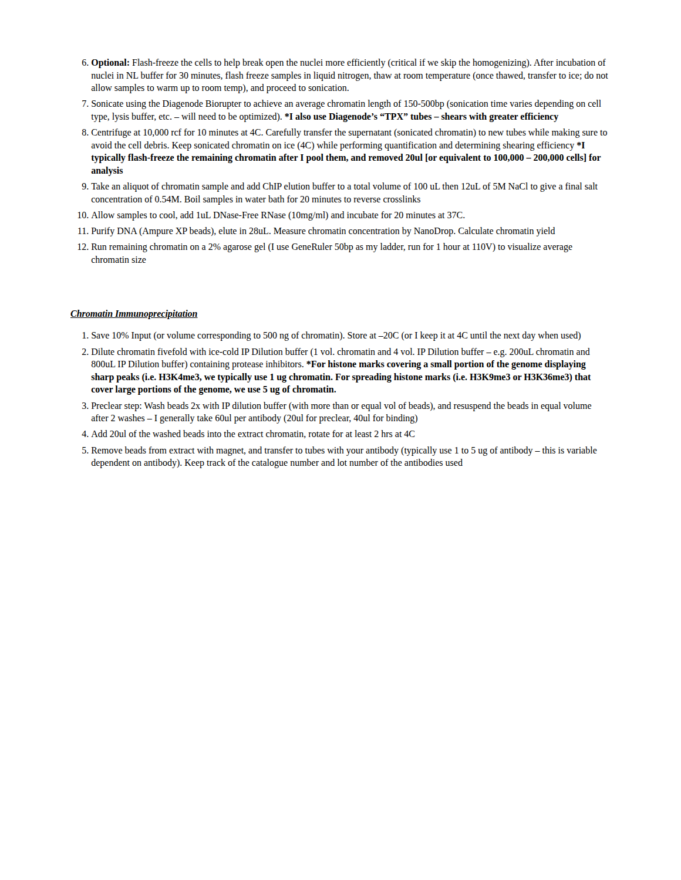Optional: Flash-freeze the cells to help break open the nuclei more efficiently (critical if we skip the homogenizing). After incubation of nuclei in NL buffer for 30 minutes, flash freeze samples in liquid nitrogen, thaw at room temperature (once thawed, transfer to ice; do not allow samples to warm up to room temp), and proceed to sonication.
Sonicate using the Diagenode Biorupter to achieve an average chromatin length of 150-500bp (sonication time varies depending on cell type, lysis buffer, etc. – will need to be optimized). *I also use Diagenode’s “TPX” tubes – shears with greater efficiency
Centrifuge at 10,000 rcf for 10 minutes at 4C. Carefully transfer the supernatant (sonicated chromatin) to new tubes while making sure to avoid the cell debris. Keep sonicated chromatin on ice (4C) while performing quantification and determining shearing efficiency *I typically flash-freeze the remaining chromatin after I pool them, and removed 20ul [or equivalent to 100,000 – 200,000 cells] for analysis
Take an aliquot of chromatin sample and add ChIP elution buffer to a total volume of 100 uL then 12uL of 5M NaCl to give a final salt concentration of 0.54M. Boil samples in water bath for 20 minutes to reverse crosslinks
Allow samples to cool, add 1uL DNase-Free RNase (10mg/ml) and incubate for 20 minutes at 37C.
Purify DNA (Ampure XP beads), elute in 28uL. Measure chromatin concentration by NanoDrop. Calculate chromatin yield
Run remaining chromatin on a 2% agarose gel (I use GeneRuler 50bp as my ladder, run for 1 hour at 110V) to visualize average chromatin size
Chromatin Immunoprecipitation
Save 10% Input (or volume corresponding to 500 ng of chromatin). Store at –20C (or I keep it at 4C until the next day when used)
Dilute chromatin fivefold with ice-cold IP Dilution buffer (1 vol. chromatin and 4 vol. IP Dilution buffer – e.g. 200uL chromatin and 800uL IP Dilution buffer) containing protease inhibitors. *For histone marks covering a small portion of the genome displaying sharp peaks (i.e. H3K4me3, we typically use 1 ug chromatin. For spreading histone marks (i.e. H3K9me3 or H3K36me3) that cover large portions of the genome, we use 5 ug of chromatin.
Preclear step: Wash beads 2x with IP dilution buffer (with more than or equal vol of beads), and resuspend the beads in equal volume after 2 washes – I generally take 60ul per antibody (20ul for preclear, 40ul for binding)
Add 20ul of the washed beads into the extract chromatin, rotate for at least 2 hrs at 4C
Remove beads from extract with magnet, and transfer to tubes with your antibody (typically use 1 to 5 ug of antibody – this is variable dependent on antibody). Keep track of the catalogue number and lot number of the antibodies used